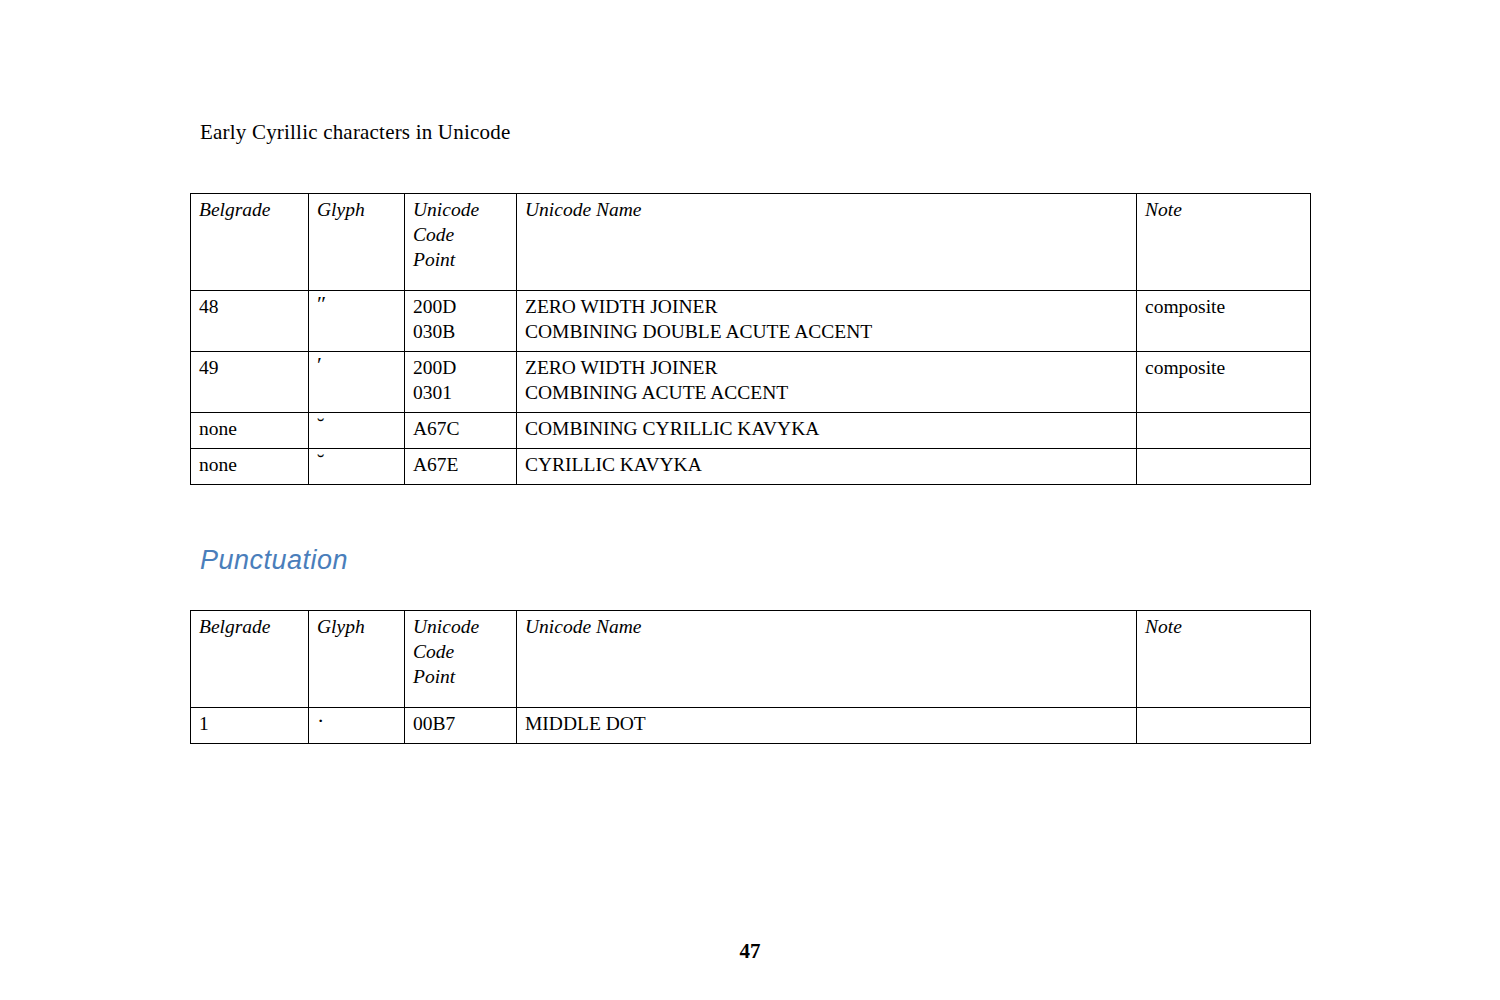Early Cyrillic characters in Unicode
| Belgrade | Glyph | Unicode Code Point | Unicode Name | Note |
| --- | --- | --- | --- | --- |
| 48 | ″ | 200D 030B | ZERO WIDTH JOINER COMBINING DOUBLE ACUTE ACCENT | composite |
| 49 | ′ | 200D 0301 | ZERO WIDTH JOINER COMBINING ACUTE ACCENT | composite |
| none | ˘ | A67C | COMBINING CYRILLIC KAVYKA | |
| none | ˘ | A67E | CYRILLIC KAVYKA | |
Punctuation
| Belgrade | Glyph | Unicode Code Point | Unicode Name | Note |
| --- | --- | --- | --- | --- |
| 1 | · | 00B7 | MIDDLE DOT | |
47